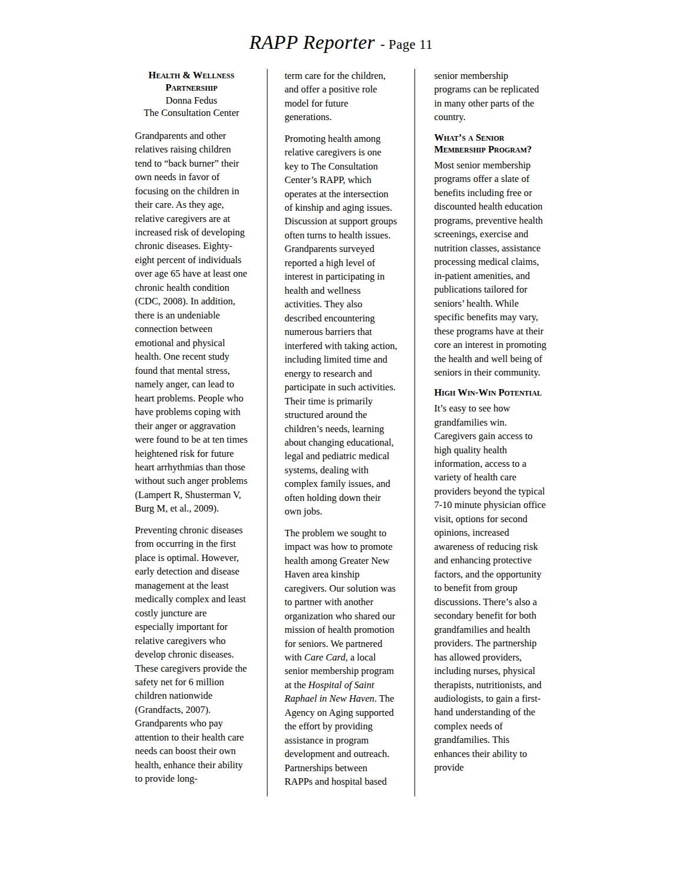RAPP Reporter - Page 11
Health & Wellness
Partnership
Donna Fedus
The Consultation Center
Grandparents and other relatives raising children tend to “back burner” their own needs in favor of focusing on the children in their care. As they age, relative caregivers are at increased risk of developing chronic diseases. Eighty-eight percent of individuals over age 65 have at least one chronic health condition (CDC, 2008). In addition, there is an undeniable connection between emotional and physical health. One recent study found that mental stress, namely anger, can lead to heart problems. People who have problems coping with their anger or aggravation were found to be at ten times heightened risk for future heart arrhythmias than those without such anger problems (Lampert R, Shusterman V, Burg M, et al., 2009).
Preventing chronic diseases from occurring in the first place is optimal. However, early detection and disease management at the least medically complex and least costly juncture are especially important for relative caregivers who develop chronic diseases. These caregivers provide the safety net for 6 million children nationwide (Grandfacts, 2007). Grandparents who pay attention to their health care needs can boost their own health, enhance their ability to provide long-
term care for the children, and offer a positive role model for future generations.
Promoting health among relative caregivers is one key to The Consultation Center’s RAPP, which operates at the intersection of kinship and aging issues. Discussion at support groups often turns to health issues. Grandparents surveyed reported a high level of interest in participating in health and wellness activities. They also described encountering numerous barriers that interfered with taking action, including limited time and energy to research and participate in such activities. Their time is primarily structured around the children’s needs, learning about changing educational, legal and pediatric medical systems, dealing with complex family issues, and often holding down their own jobs.
The problem we sought to impact was how to promote health among Greater New Haven area kinship caregivers. Our solution was to partner with another organization who shared our mission of health promotion for seniors. We partnered with Care Card, a local senior membership program at the Hospital of Saint Raphael in New Haven. The Agency on Aging supported the effort by providing assistance in program development and outreach. Partnerships between RAPPs and hospital based
senior membership programs can be replicated in many other parts of the country.
What’s a Senior Membership Program?
Most senior membership programs offer a slate of benefits including free or discounted health education programs, preventive health screenings, exercise and nutrition classes, assistance processing medical claims, in-patient amenities, and publications tailored for seniors’ health. While specific benefits may vary, these programs have at their core an interest in promoting the health and well being of seniors in their community.
High Win-Win Potential
It’s easy to see how grandfamilies win. Caregivers gain access to high quality health information, access to a variety of health care providers beyond the typical 7-10 minute physician office visit, options for second opinions, increased awareness of reducing risk and enhancing protective factors, and the opportunity to benefit from group discussions. There’s also a secondary benefit for both grandfamilies and health providers. The partnership has allowed providers, including nurses, physical therapists, nutritionists, and audiologists, to gain a first-hand understanding of the complex needs of grandfamilies. This enhances their ability to provide